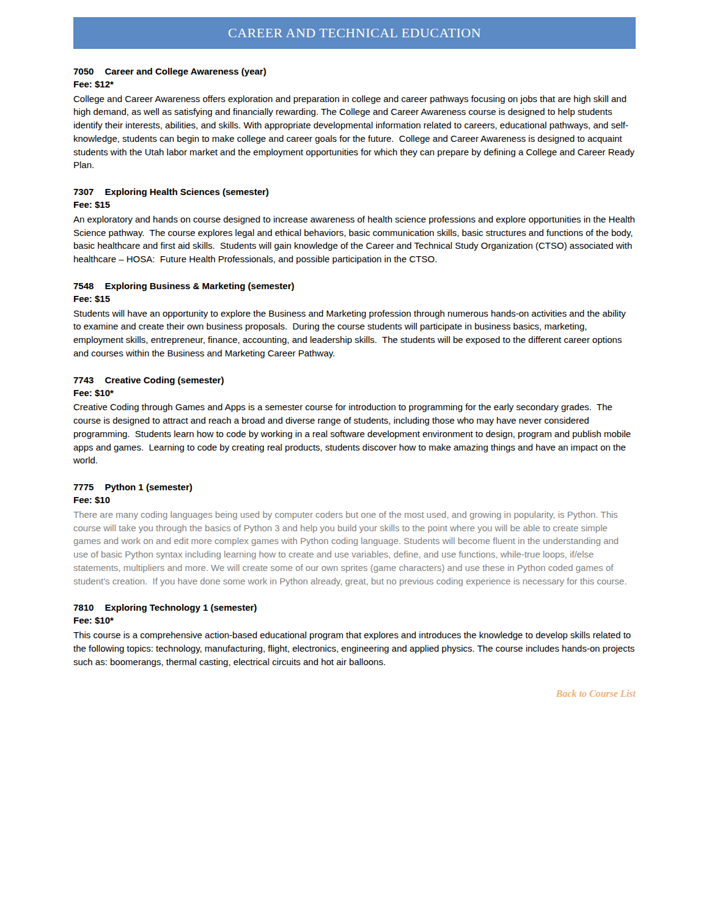CAREER AND TECHNICAL EDUCATION
7050 Career and College Awareness (year)
Fee: $12*
College and Career Awareness offers exploration and preparation in college and career pathways focusing on jobs that are high skill and high demand, as well as satisfying and financially rewarding. The College and Career Awareness course is designed to help students identify their interests, abilities, and skills. With appropriate developmental information related to careers, educational pathways, and self-knowledge, students can begin to make college and career goals for the future. College and Career Awareness is designed to acquaint students with the Utah labor market and the employment opportunities for which they can prepare by defining a College and Career Ready Plan.
7307 Exploring Health Sciences (semester)
Fee: $15
An exploratory and hands on course designed to increase awareness of health science professions and explore opportunities in the Health Science pathway. The course explores legal and ethical behaviors, basic communication skills, basic structures and functions of the body, basic healthcare and first aid skills. Students will gain knowledge of the Career and Technical Study Organization (CTSO) associated with healthcare – HOSA: Future Health Professionals, and possible participation in the CTSO.
7548 Exploring Business & Marketing (semester)
Fee: $15
Students will have an opportunity to explore the Business and Marketing profession through numerous hands-on activities and the ability to examine and create their own business proposals. During the course students will participate in business basics, marketing, employment skills, entrepreneur, finance, accounting, and leadership skills. The students will be exposed to the different career options and courses within the Business and Marketing Career Pathway.
7743 Creative Coding (semester)
Fee: $10*
Creative Coding through Games and Apps is a semester course for introduction to programming for the early secondary grades. The course is designed to attract and reach a broad and diverse range of students, including those who may have never considered programming. Students learn how to code by working in a real software development environment to design, program and publish mobile apps and games. Learning to code by creating real products, students discover how to make amazing things and have an impact on the world.
7775 Python 1 (semester)
Fee: $10
There are many coding languages being used by computer coders but one of the most used, and growing in popularity, is Python. This course will take you through the basics of Python 3 and help you build your skills to the point where you will be able to create simple games and work on and edit more complex games with Python coding language. Students will become fluent in the understanding and use of basic Python syntax including learning how to create and use variables, define, and use functions, while-true loops, if/else statements, multipliers and more. We will create some of our own sprites (game characters) and use these in Python coded games of student's creation. If you have done some work in Python already, great, but no previous coding experience is necessary for this course.
7810 Exploring Technology 1 (semester)
Fee: $10*
This course is a comprehensive action-based educational program that explores and introduces the knowledge to develop skills related to the following topics: technology, manufacturing, flight, electronics, engineering and applied physics. The course includes hands-on projects such as: boomerangs, thermal casting, electrical circuits and hot air balloons.
Back to Course List